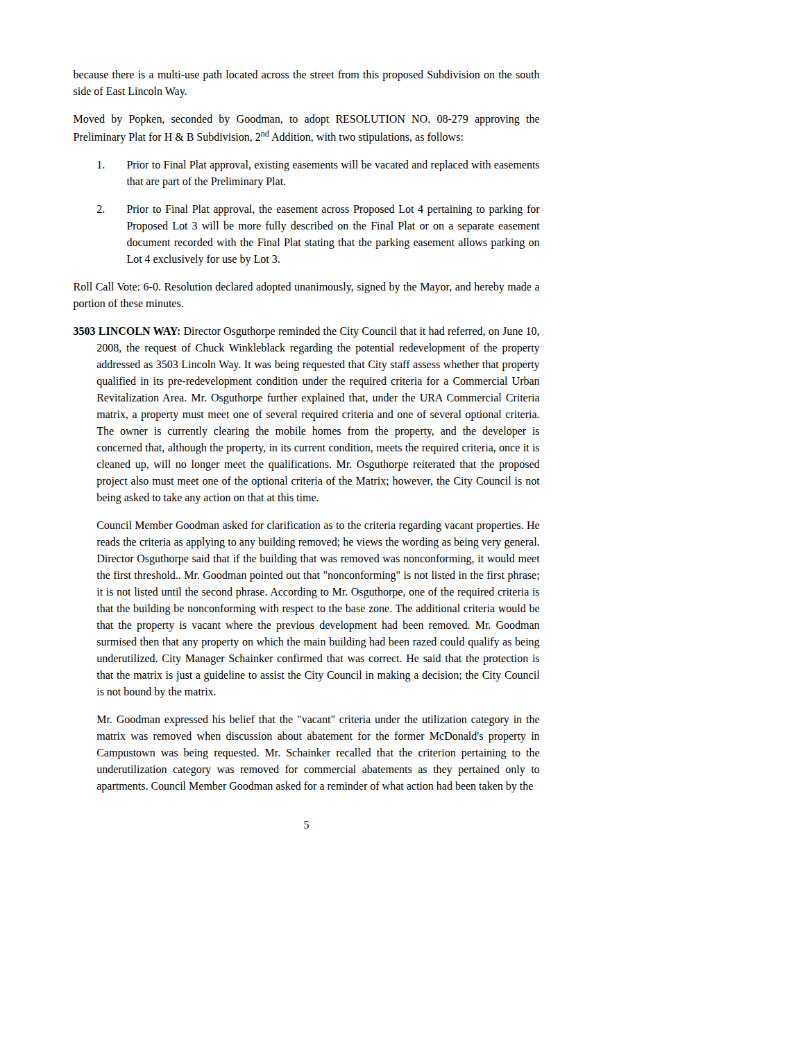because there is a multi-use path located across the street from this proposed Subdivision on the south side of East Lincoln Way.
Moved by Popken, seconded by Goodman, to adopt RESOLUTION NO. 08-279 approving the Preliminary Plat for H & B Subdivision, 2nd Addition, with two stipulations, as follows:
1.
Prior to Final Plat approval, existing easements will be vacated and replaced with easements that are part of the Preliminary Plat.
2.
Prior to Final Plat approval, the easement across Proposed Lot 4 pertaining to parking for Proposed Lot 3 will be more fully described on the Final Plat or on a separate easement document recorded with the Final Plat stating that the parking easement allows parking on Lot 4 exclusively for use by Lot 3.
Roll Call Vote: 6-0. Resolution declared adopted unanimously, signed by the Mayor, and hereby made a portion of these minutes.
3503 LINCOLN WAY: Director Osguthorpe reminded the City Council that it had referred, on June 10, 2008, the request of Chuck Winkleblack regarding the potential redevelopment of the property addressed as 3503 Lincoln Way. It was being requested that City staff assess whether that property qualified in its pre-redevelopment condition under the required criteria for a Commercial Urban Revitalization Area. Mr. Osguthorpe further explained that, under the URA Commercial Criteria matrix, a property must meet one of several required criteria and one of several optional criteria. The owner is currently clearing the mobile homes from the property, and the developer is concerned that, although the property, in its current condition, meets the required criteria, once it is cleaned up, will no longer meet the qualifications. Mr. Osguthorpe reiterated that the proposed project also must meet one of the optional criteria of the Matrix; however, the City Council is not being asked to take any action on that at this time.
Council Member Goodman asked for clarification as to the criteria regarding vacant properties. He reads the criteria as applying to any building removed; he views the wording as being very general. Director Osguthorpe said that if the building that was removed was nonconforming, it would meet the first threshold.. Mr. Goodman pointed out that "nonconforming" is not listed in the first phrase; it is not listed until the second phrase. According to Mr. Osguthorpe, one of the required criteria is that the building be nonconforming with respect to the base zone. The additional criteria would be that the property is vacant where the previous development had been removed. Mr. Goodman surmised then that any property on which the main building had been razed could qualify as being underutilized. City Manager Schainker confirmed that was correct. He said that the protection is that the matrix is just a guideline to assist the City Council in making a decision; the City Council is not bound by the matrix.
Mr. Goodman expressed his belief that the "vacant" criteria under the utilization category in the matrix was removed when discussion about abatement for the former McDonald's property in Campustown was being requested. Mr. Schainker recalled that the criterion pertaining to the underutilization category was removed for commercial abatements as they pertained only to apartments. Council Member Goodman asked for a reminder of what action had been taken by the
5